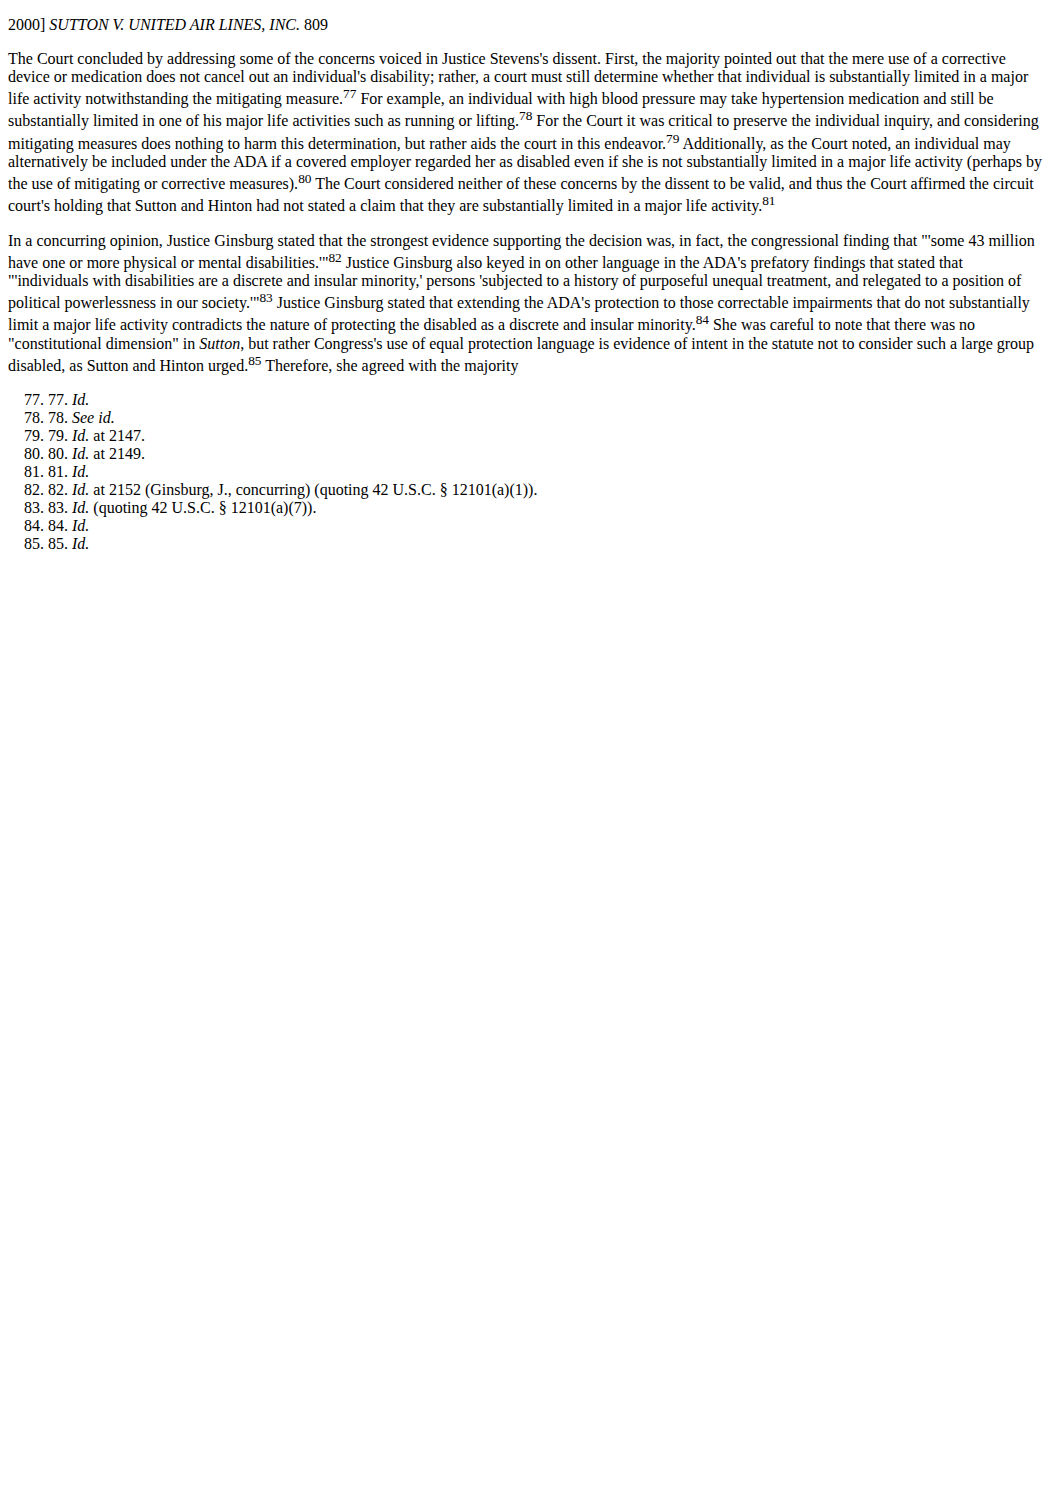2000] SUTTON V. UNITED AIR LINES, INC. 809
The Court concluded by addressing some of the concerns voiced in Justice Stevens's dissent. First, the majority pointed out that the mere use of a corrective device or medication does not cancel out an individual's disability; rather, a court must still determine whether that individual is substantially limited in a major life activity notwithstanding the mitigating measure.77 For example, an individual with high blood pressure may take hypertension medication and still be substantially limited in one of his major life activities such as running or lifting.78 For the Court it was critical to preserve the individual inquiry, and considering mitigating measures does nothing to harm this determination, but rather aids the court in this endeavor.79 Additionally, as the Court noted, an individual may alternatively be included under the ADA if a covered employer regarded her as disabled even if she is not substantially limited in a major life activity (perhaps by the use of mitigating or corrective measures).80 The Court considered neither of these concerns by the dissent to be valid, and thus the Court affirmed the circuit court's holding that Sutton and Hinton had not stated a claim that they are substantially limited in a major life activity.81
In a concurring opinion, Justice Ginsburg stated that the strongest evidence supporting the decision was, in fact, the congressional finding that "'some 43 million have one or more physical or mental disabilities.'"82 Justice Ginsburg also keyed in on other language in the ADA's prefatory findings that stated that "'individuals with disabilities are a discrete and insular minority,' persons 'subjected to a history of purposeful unequal treatment, and relegated to a position of political powerlessness in our society.'"83 Justice Ginsburg stated that extending the ADA's protection to those correctable impairments that do not substantially limit a major life activity contradicts the nature of protecting the disabled as a discrete and insular minority.84 She was careful to note that there was no "constitutional dimension" in Sutton, but rather Congress's use of equal protection language is evidence of intent in the statute not to consider such a large group disabled, as Sutton and Hinton urged.85 Therefore, she agreed with the majority
77. Id.
78. See id.
79. Id. at 2147.
80. Id. at 2149.
81. Id.
82. Id. at 2152 (Ginsburg, J., concurring) (quoting 42 U.S.C. § 12101(a)(1)).
83. Id. (quoting 42 U.S.C. § 12101(a)(7)).
84. Id.
85. Id.